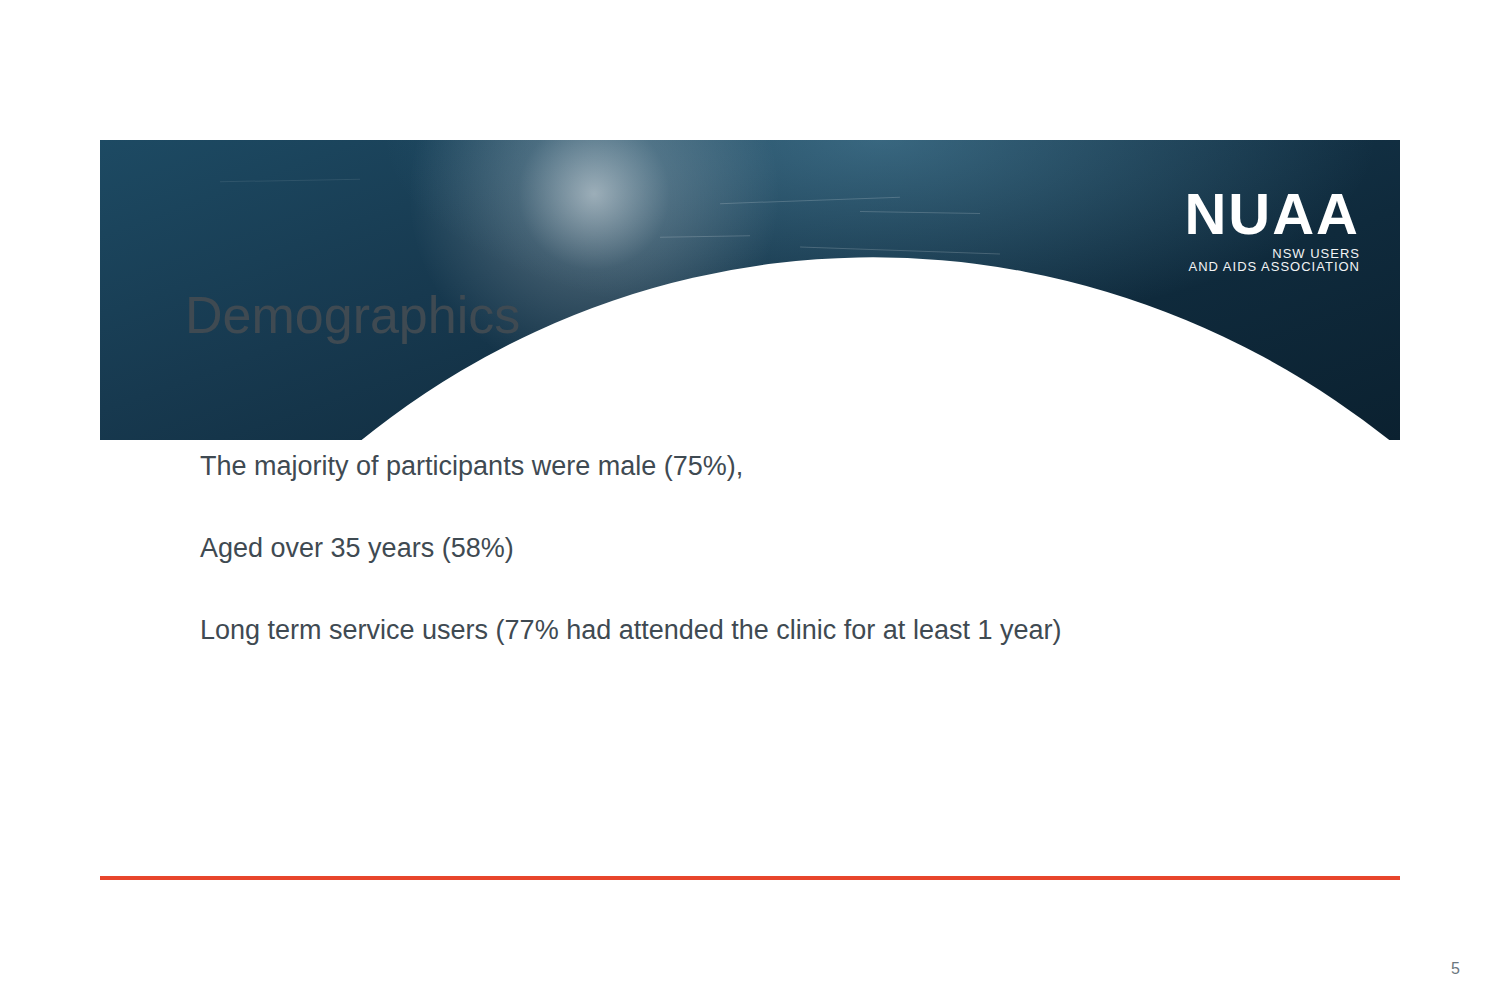NUAA
NSW USERS
AND AIDS ASSOCIATION
Demographics
The majority of participants were male (75%),
Aged over 35 years (58%)
Long term service users (77% had attended the clinic for at least 1 year)
5